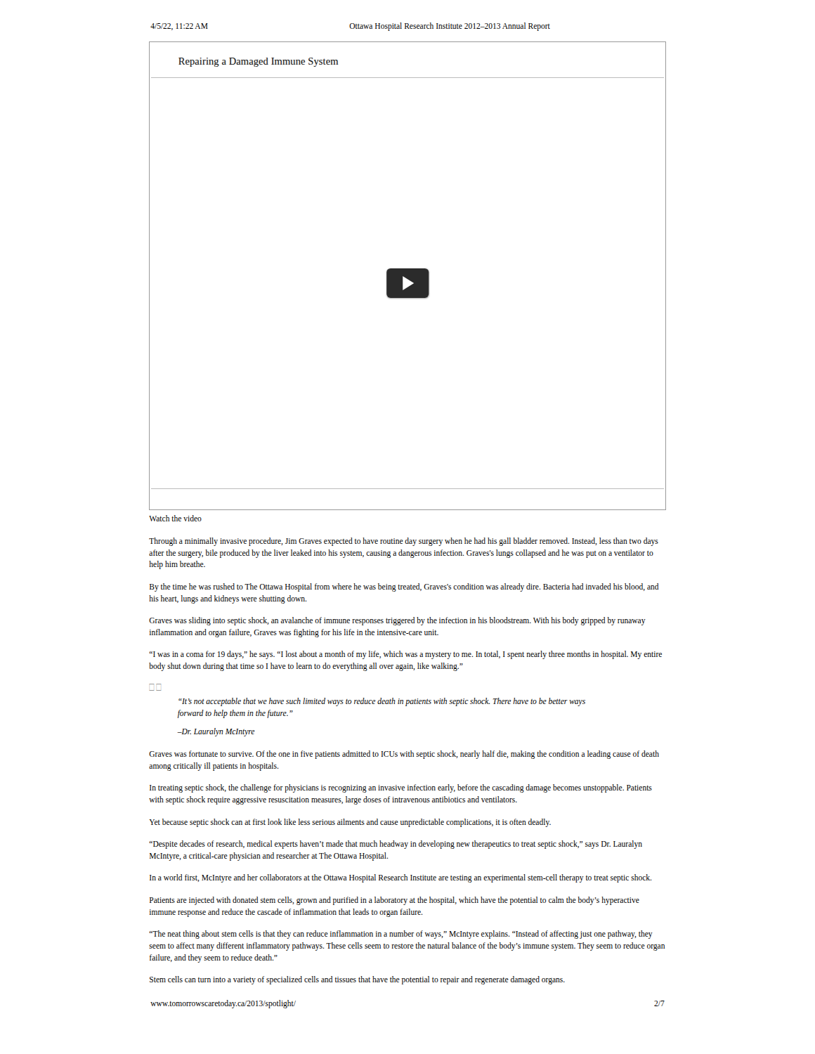4/5/22, 11:22 AM
Ottawa Hospital Research Institute 2012–2013 Annual Report
Repairing a Damaged Immune System
Watch the video
Through a minimally invasive procedure, Jim Graves expected to have routine day surgery when he had his gall bladder removed. Instead, less than two days after the surgery, bile produced by the liver leaked into his system, causing a dangerous infection. Graves's lungs collapsed and he was put on a ventilator to help him breathe.
By the time he was rushed to The Ottawa Hospital from where he was being treated, Graves's condition was already dire. Bacteria had invaded his blood, and his heart, lungs and kidneys were shutting down.
Graves was sliding into septic shock, an avalanche of immune responses triggered by the infection in his bloodstream. With his body gripped by runaway inflammation and organ failure, Graves was fighting for his life in the intensive-care unit.
“I was in a coma for 19 days,” he says. “I lost about a month of my life, which was a mystery to me. In total, I spent nearly three months in hospital. My entire body shut down during that time so I have to learn to do everything all over again, like walking.”
⎕⎕
“It’s not acceptable that we have such limited ways to reduce death in patients with septic shock. There have to be better ways forward to help them in the future.”
–Dr. Lauralyn McIntyre
Graves was fortunate to survive. Of the one in five patients admitted to ICUs with septic shock, nearly half die, making the condition a leading cause of death among critically ill patients in hospitals.
In treating septic shock, the challenge for physicians is recognizing an invasive infection early, before the cascading damage becomes unstoppable. Patients with septic shock require aggressive resuscitation measures, large doses of intravenous antibiotics and ventilators.
Yet because septic shock can at first look like less serious ailments and cause unpredictable complications, it is often deadly.
“Despite decades of research, medical experts haven’t made that much headway in developing new therapeutics to treat septic shock,” says Dr. Lauralyn McIntyre, a critical-care physician and researcher at The Ottawa Hospital.
In a world first, McIntyre and her collaborators at the Ottawa Hospital Research Institute are testing an experimental stem-cell therapy to treat septic shock.
Patients are injected with donated stem cells, grown and purified in a laboratory at the hospital, which have the potential to calm the body’s hyperactive immune response and reduce the cascade of inflammation that leads to organ failure.
“The neat thing about stem cells is that they can reduce inflammation in a number of ways,” McIntyre explains. “Instead of affecting just one pathway, they seem to affect many different inflammatory pathways. These cells seem to restore the natural balance of the body’s immune system. They seem to reduce organ failure, and they seem to reduce death.”
Stem cells can turn into a variety of specialized cells and tissues that have the potential to repair and regenerate damaged organs.
www.tomorrowscaretoday.ca/2013/spotlight/
2/7